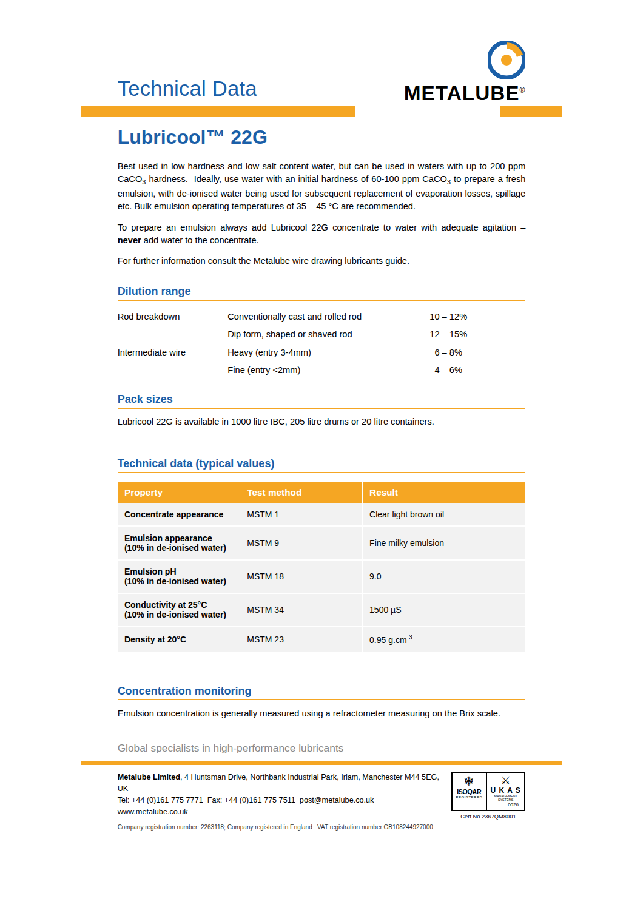Technical Data
METALUBE®
Lubricool™ 22G
Best used in low hardness and low salt content water, but can be used in waters with up to 200 ppm CaCO3 hardness. Ideally, use water with an initial hardness of 60-100 ppm CaCO3 to prepare a fresh emulsion, with de-ionised water being used for subsequent replacement of evaporation losses, spillage etc. Bulk emulsion operating temperatures of 35 – 45 °C are recommended.
To prepare an emulsion always add Lubricool 22G concentrate to water with adequate agitation – never add water to the concentrate.
For further information consult the Metalube wire drawing lubricants guide.
Dilution range
| Rod breakdown | Conventionally cast and rolled rod | 10 – 12% |
| | Dip form, shaped or shaved rod | 12 – 15% |
| Intermediate wire | Heavy (entry 3-4mm) | 6 – 8% |
| | Fine (entry <2mm) | 4 – 6% |
Pack sizes
Lubricool 22G is available in 1000 litre IBC, 205 litre drums or 20 litre containers.
Technical data (typical values)
| Property | Test method | Result |
| --- | --- | --- |
| Concentrate appearance | MSTM 1 | Clear light brown oil |
| Emulsion appearance (10% in de-ionised water) | MSTM 9 | Fine milky emulsion |
| Emulsion pH (10% in de-ionised water) | MSTM 18 | 9.0 |
| Conductivity at 25°C (10% in de-ionised water) | MSTM 34 | 1500 µS |
| Density at 20°C | MSTM 23 | 0.95 g.cm -3 |
Concentration monitoring
Emulsion concentration is generally measured using a refractometer measuring on the Brix scale.
Global specialists in high-performance lubricants
Metalube Limited, 4 Huntsman Drive, Northbank Industrial Park, Irlam, Manchester M44 5EG, UK
Tel: +44 (0)161 775 7771 Fax: +44 (0)161 775 7511 post@metalube.co.uk www.metalube.co.uk
Company registration number: 2263118; Company registered in England VAT registration number GB108244927000
❄
ISOQAR
REGISTERED
⚔
U K A S
MANAGEMENT
SYSTEMS
0026
Cert No 2367QM8001